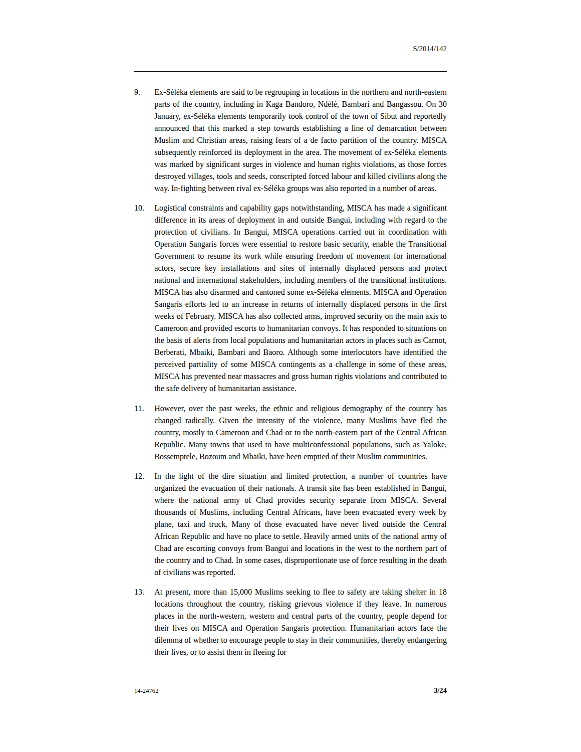S/2014/142
9. Ex-Séléka elements are said to be regrouping in locations in the northern and north-eastern parts of the country, including in Kaga Bandoro, Ndélé, Bambari and Bangassou. On 30 January, ex-Séléka elements temporarily took control of the town of Sibut and reportedly announced that this marked a step towards establishing a line of demarcation between Muslim and Christian areas, raising fears of a de facto partition of the country. MISCA subsequently reinforced its deployment in the area. The movement of ex-Séléka elements was marked by significant surges in violence and human rights violations, as those forces destroyed villages, tools and seeds, conscripted forced labour and killed civilians along the way. In-fighting between rival ex-Séléka groups was also reported in a number of areas.
10. Logistical constraints and capability gaps notwithstanding, MISCA has made a significant difference in its areas of deployment in and outside Bangui, including with regard to the protection of civilians. In Bangui, MISCA operations carried out in coordination with Operation Sangaris forces were essential to restore basic security, enable the Transitional Government to resume its work while ensuring freedom of movement for international actors, secure key installations and sites of internally displaced persons and protect national and international stakeholders, including members of the transitional institutions. MISCA has also disarmed and cantoned some ex-Séléka elements. MISCA and Operation Sangaris efforts led to an increase in returns of internally displaced persons in the first weeks of February. MISCA has also collected arms, improved security on the main axis to Cameroon and provided escorts to humanitarian convoys. It has responded to situations on the basis of alerts from local populations and humanitarian actors in places such as Carnot, Berberati, Mbaiki, Bambari and Baoro. Although some interlocutors have identified the perceived partiality of some MISCA contingents as a challenge in some of these areas, MISCA has prevented near massacres and gross human rights violations and contributed to the safe delivery of humanitarian assistance.
11. However, over the past weeks, the ethnic and religious demography of the country has changed radically. Given the intensity of the violence, many Muslims have fled the country, mostly to Cameroon and Chad or to the north-eastern part of the Central African Republic. Many towns that used to have multiconfessional populations, such as Yaloke, Bossemptele, Bozoum and Mbaiki, have been emptied of their Muslim communities.
12. In the light of the dire situation and limited protection, a number of countries have organized the evacuation of their nationals. A transit site has been established in Bangui, where the national army of Chad provides security separate from MISCA. Several thousands of Muslims, including Central Africans, have been evacuated every week by plane, taxi and truck. Many of those evacuated have never lived outside the Central African Republic and have no place to settle. Heavily armed units of the national army of Chad are escorting convoys from Bangui and locations in the west to the northern part of the country and to Chad. In some cases, disproportionate use of force resulting in the death of civilians was reported.
13. At present, more than 15,000 Muslims seeking to flee to safety are taking shelter in 18 locations throughout the country, risking grievous violence if they leave. In numerous places in the north-western, western and central parts of the country, people depend for their lives on MISCA and Operation Sangaris protection. Humanitarian actors face the dilemma of whether to encourage people to stay in their communities, thereby endangering their lives, or to assist them in fleeing for
14-24762
3/24